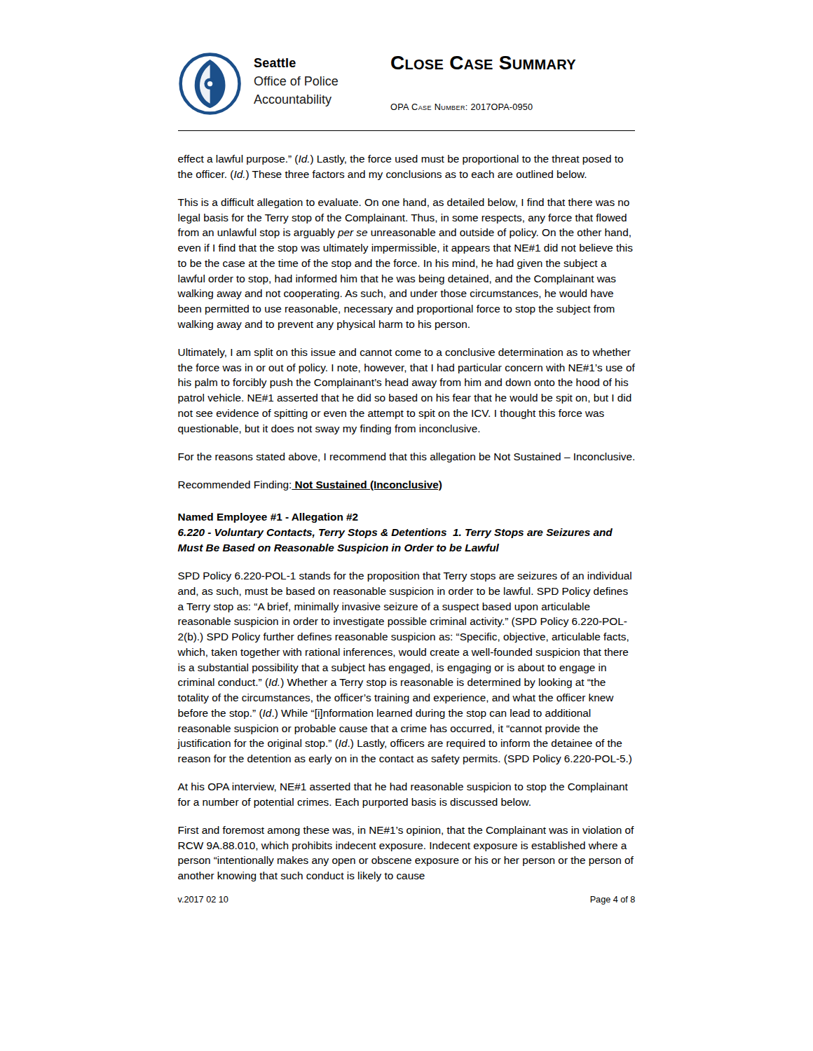Seattle
Office of Police
Accountability
Close Case Summary
OPA Case Number: 2017OPA-0950
effect a lawful purpose.” (Id.) Lastly, the force used must be proportional to the threat posed to the officer. (Id.) These three factors and my conclusions as to each are outlined below.
This is a difficult allegation to evaluate. On one hand, as detailed below, I find that there was no legal basis for the Terry stop of the Complainant. Thus, in some respects, any force that flowed from an unlawful stop is arguably per se unreasonable and outside of policy. On the other hand, even if I find that the stop was ultimately impermissible, it appears that NE#1 did not believe this to be the case at the time of the stop and the force. In his mind, he had given the subject a lawful order to stop, had informed him that he was being detained, and the Complainant was walking away and not cooperating. As such, and under those circumstances, he would have been permitted to use reasonable, necessary and proportional force to stop the subject from walking away and to prevent any physical harm to his person.
Ultimately, I am split on this issue and cannot come to a conclusive determination as to whether the force was in or out of policy. I note, however, that I had particular concern with NE#1’s use of his palm to forcibly push the Complainant’s head away from him and down onto the hood of his patrol vehicle. NE#1 asserted that he did so based on his fear that he would be spit on, but I did not see evidence of spitting or even the attempt to spit on the ICV. I thought this force was questionable, but it does not sway my finding from inconclusive.
For the reasons stated above, I recommend that this allegation be Not Sustained – Inconclusive.
Recommended Finding: Not Sustained (Inconclusive)
Named Employee #1 - Allegation #2
6.220 - Voluntary Contacts, Terry Stops & Detentions 1. Terry Stops are Seizures and Must Be Based on Reasonable Suspicion in Order to be Lawful
SPD Policy 6.220-POL-1 stands for the proposition that Terry stops are seizures of an individual and, as such, must be based on reasonable suspicion in order to be lawful. SPD Policy defines a Terry stop as: “A brief, minimally invasive seizure of a suspect based upon articulable reasonable suspicion in order to investigate possible criminal activity.” (SPD Policy 6.220-POL-2(b).) SPD Policy further defines reasonable suspicion as: “Specific, objective, articulable facts, which, taken together with rational inferences, would create a well-founded suspicion that there is a substantial possibility that a subject has engaged, is engaging or is about to engage in criminal conduct.” (Id.) Whether a Terry stop is reasonable is determined by looking at “the totality of the circumstances, the officer’s training and experience, and what the officer knew before the stop.” (Id.) While “[i]nformation learned during the stop can lead to additional reasonable suspicion or probable cause that a crime has occurred, it “cannot provide the justification for the original stop.” (Id.) Lastly, officers are required to inform the detainee of the reason for the detention as early on in the contact as safety permits. (SPD Policy 6.220-POL-5.)
At his OPA interview, NE#1 asserted that he had reasonable suspicion to stop the Complainant for a number of potential crimes. Each purported basis is discussed below.
First and foremost among these was, in NE#1’s opinion, that the Complainant was in violation of RCW 9A.88.010, which prohibits indecent exposure. Indecent exposure is established where a person “intentionally makes any open or obscene exposure or his or her person or the person of another knowing that such conduct is likely to cause
v.2017 02 10
Page 4 of 8